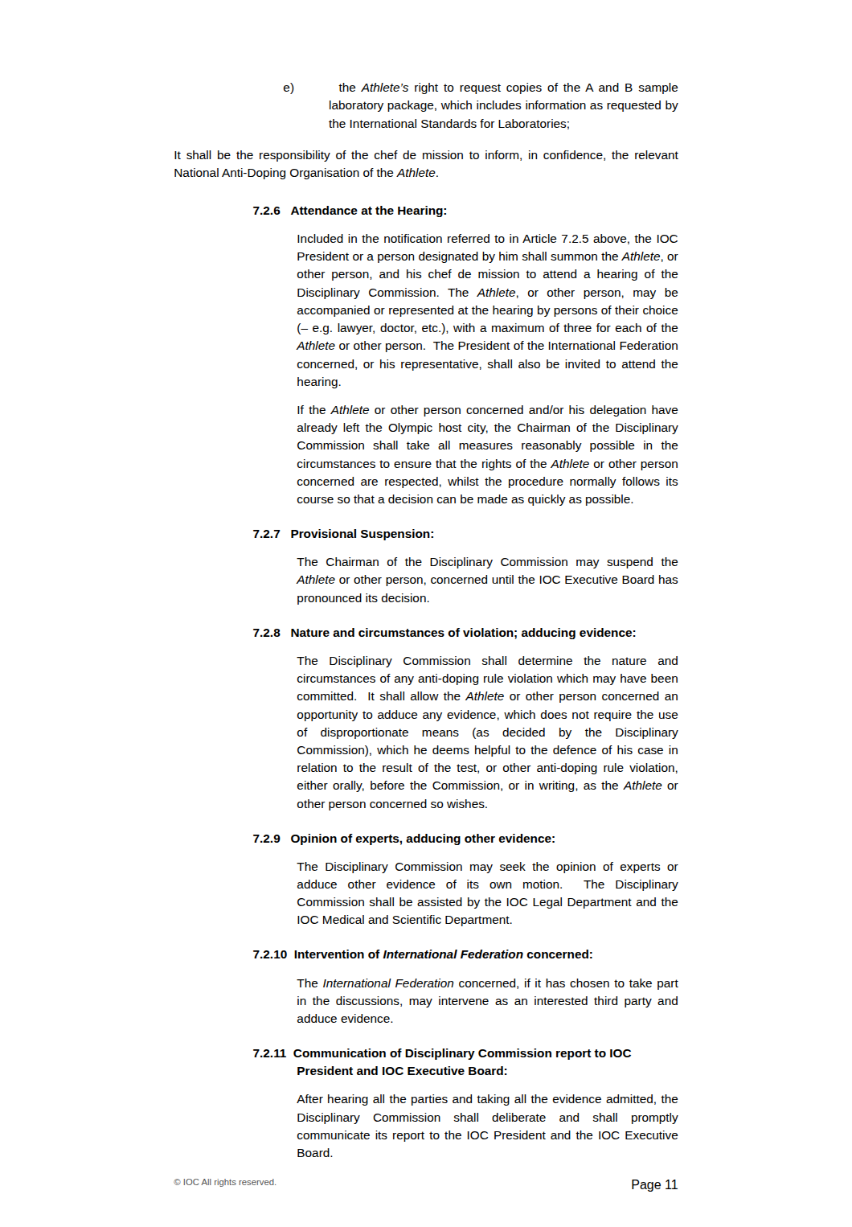e) the Athlete’s right to request copies of the A and B sample laboratory package, which includes information as requested by the International Standards for Laboratories;
It shall be the responsibility of the chef de mission to inform, in confidence, the relevant National Anti-Doping Organisation of the Athlete.
7.2.6 Attendance at the Hearing:
Included in the notification referred to in Article 7.2.5 above, the IOC President or a person designated by him shall summon the Athlete, or other person, and his chef de mission to attend a hearing of the Disciplinary Commission. The Athlete, or other person, may be accompanied or represented at the hearing by persons of their choice (– e.g. lawyer, doctor, etc.), with a maximum of three for each of the Athlete or other person. The President of the International Federation concerned, or his representative, shall also be invited to attend the hearing.
If the Athlete or other person concerned and/or his delegation have already left the Olympic host city, the Chairman of the Disciplinary Commission shall take all measures reasonably possible in the circumstances to ensure that the rights of the Athlete or other person concerned are respected, whilst the procedure normally follows its course so that a decision can be made as quickly as possible.
7.2.7 Provisional Suspension:
The Chairman of the Disciplinary Commission may suspend the Athlete or other person, concerned until the IOC Executive Board has pronounced its decision.
7.2.8 Nature and circumstances of violation; adducing evidence:
The Disciplinary Commission shall determine the nature and circumstances of any anti-doping rule violation which may have been committed. It shall allow the Athlete or other person concerned an opportunity to adduce any evidence, which does not require the use of disproportionate means (as decided by the Disciplinary Commission), which he deems helpful to the defence of his case in relation to the result of the test, or other anti-doping rule violation, either orally, before the Commission, or in writing, as the Athlete or other person concerned so wishes.
7.2.9 Opinion of experts, adducing other evidence:
The Disciplinary Commission may seek the opinion of experts or adduce other evidence of its own motion. The Disciplinary Commission shall be assisted by the IOC Legal Department and the IOC Medical and Scientific Department.
7.2.10 Intervention of International Federation concerned:
The International Federation concerned, if it has chosen to take part in the discussions, may intervene as an interested third party and adduce evidence.
7.2.11 Communication of Disciplinary Commission report to IOC President and IOC Executive Board:
After hearing all the parties and taking all the evidence admitted, the Disciplinary Commission shall deliberate and shall promptly communicate its report to the IOC President and the IOC Executive Board.
© IOC All rights reserved. Page 11